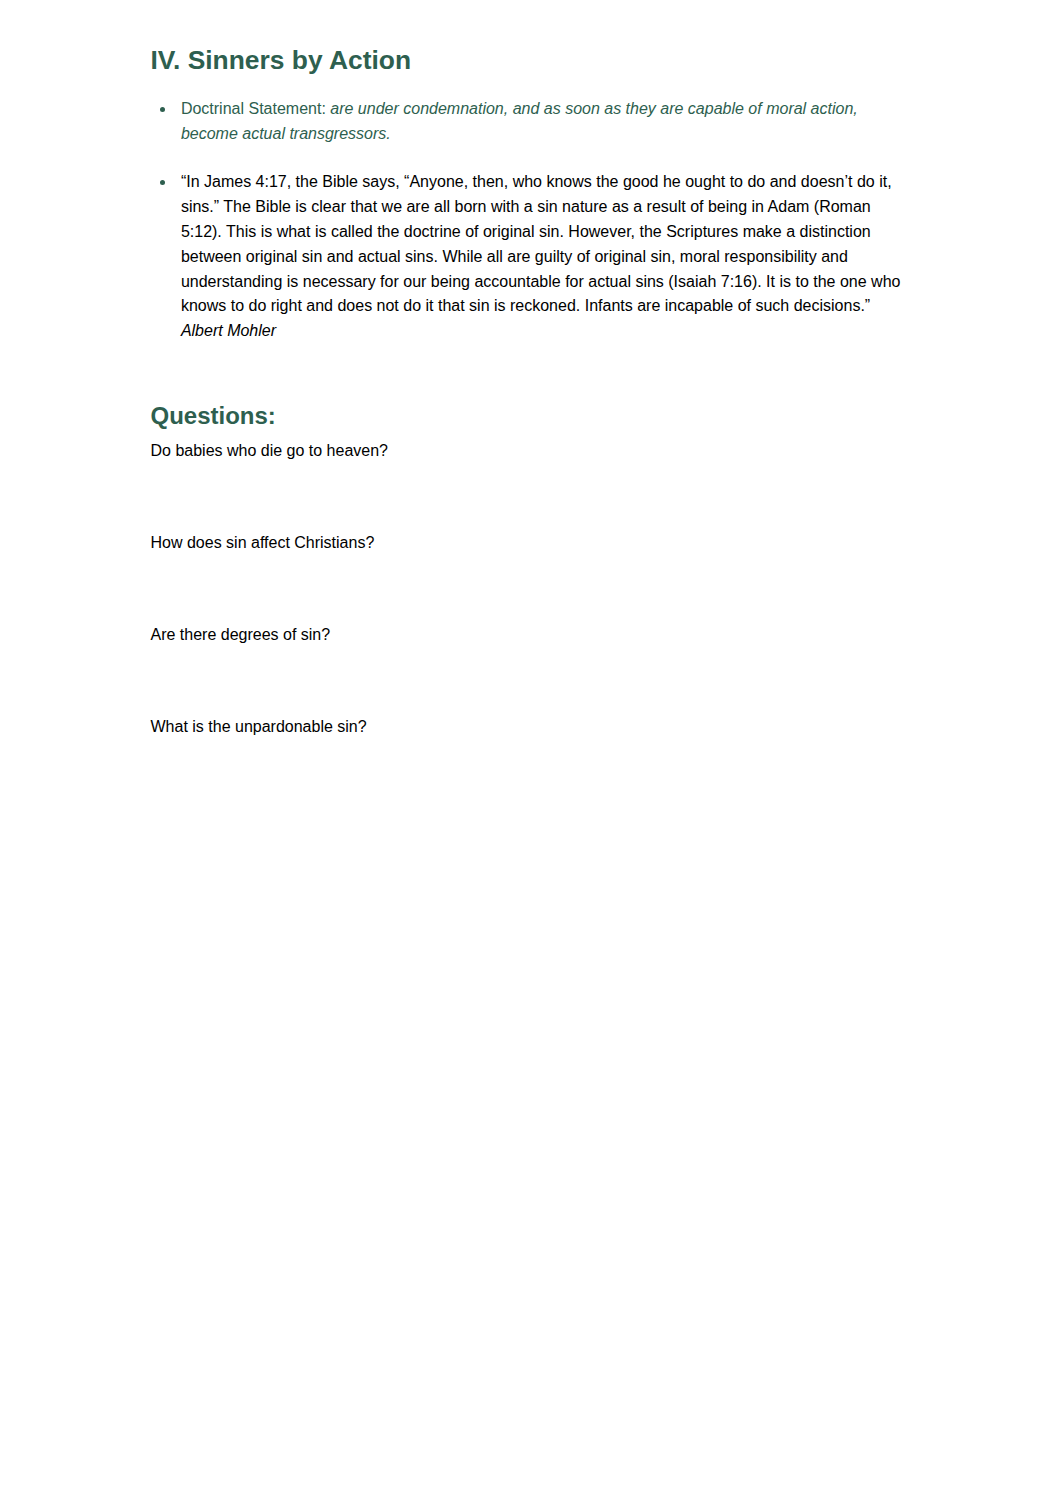IV. Sinners by Action
Doctrinal Statement: are under condemnation, and as soon as they are capable of moral action, become actual transgressors.
“In James 4:17, the Bible says, “Anyone, then, who knows the good he ought to do and doesn’t do it, sins.” The Bible is clear that we are all born with a sin nature as a result of being in Adam (Roman 5:12). This is what is called the doctrine of original sin. However, the Scriptures make a distinction between original sin and actual sins. While all are guilty of original sin, moral responsibility and understanding is necessary for our being accountable for actual sins (Isaiah 7:16). It is to the one who knows to do right and does not do it that sin is reckoned. Infants are incapable of such decisions.” Albert Mohler
Questions:
Do babies who die go to heaven?
How does sin affect Christians?
Are there degrees of sin?
What is the unpardonable sin?